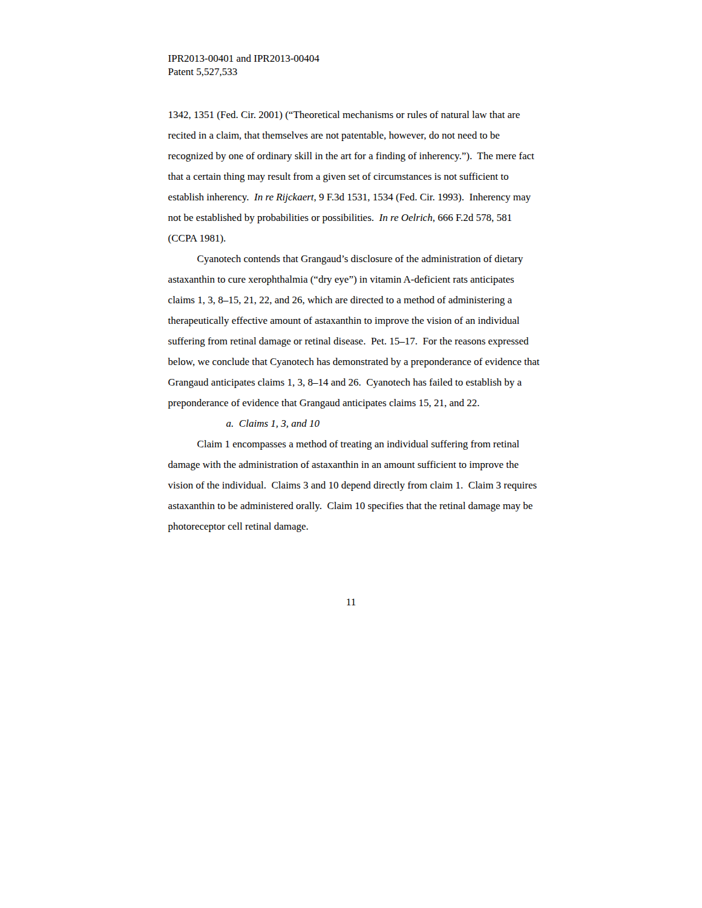IPR2013-00401 and IPR2013-00404
Patent 5,527,533
1342, 1351 (Fed. Cir. 2001) (“Theoretical mechanisms or rules of natural law that are recited in a claim, that themselves are not patentable, however, do not need to be recognized by one of ordinary skill in the art for a finding of inherency.”). The mere fact that a certain thing may result from a given set of circumstances is not sufficient to establish inherency. In re Rijckaert, 9 F.3d 1531, 1534 (Fed. Cir. 1993). Inherency may not be established by probabilities or possibilities. In re Oelrich, 666 F.2d 578, 581 (CCPA 1981).
Cyanotech contends that Grangaud’s disclosure of the administration of dietary astaxanthin to cure xerophthalmia (“dry eye”) in vitamin A-deficient rats anticipates claims 1, 3, 8–15, 21, 22, and 26, which are directed to a method of administering a therapeutically effective amount of astaxanthin to improve the vision of an individual suffering from retinal damage or retinal disease. Pet. 15–17. For the reasons expressed below, we conclude that Cyanotech has demonstrated by a preponderance of evidence that Grangaud anticipates claims 1, 3, 8–14 and 26. Cyanotech has failed to establish by a preponderance of evidence that Grangaud anticipates claims 15, 21, and 22.
a. Claims 1, 3, and 10
Claim 1 encompasses a method of treating an individual suffering from retinal damage with the administration of astaxanthin in an amount sufficient to improve the vision of the individual. Claims 3 and 10 depend directly from claim 1. Claim 3 requires astaxanthin to be administered orally. Claim 10 specifies that the retinal damage may be photoreceptor cell retinal damage.
11